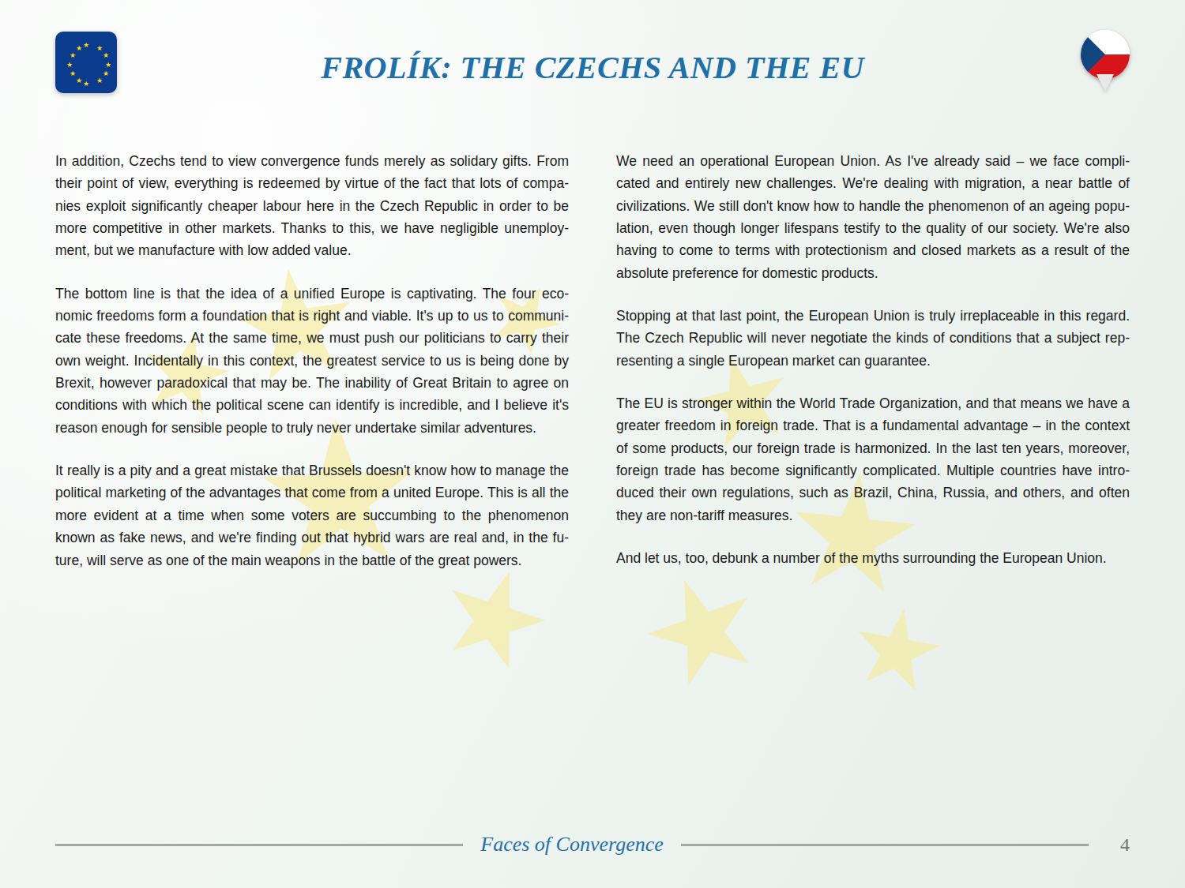★ ★ ★ ★ ★ ★ ★ ★ ★ ★ ★ ★
Frolík: The Czechs and the EU
In addition, Czechs tend to view convergence funds merely as solidary gifts. From their point of view, everything is redeemed by virtue of the fact that lots of companies exploit significantly cheaper labour here in the Czech Republic in order to be more competitive in other markets. Thanks to this, we have negligible unemployment, but we manufacture with low added value.
The bottom line is that the idea of a unified Europe is captivating. The four economic freedoms form a foundation that is right and viable. It's up to us to communicate these freedoms. At the same time, we must push our politicians to carry their own weight. Incidentally in this context, the greatest service to us is being done by Brexit, however paradoxical that may be. The inability of Great Britain to agree on conditions with which the political scene can identify is incredible, and I believe it's reason enough for sensible people to truly never undertake similar adventures.
It really is a pity and a great mistake that Brussels doesn't know how to manage the political marketing of the advantages that come from a united Europe. This is all the more evident at a time when some voters are succumbing to the phenomenon known as fake news, and we're finding out that hybrid wars are real and, in the future, will serve as one of the main weapons in the battle of the great powers.
We need an operational European Union. As I've already said – we face complicated and entirely new challenges. We're dealing with migration, a near battle of civilizations. We still don't know how to handle the phenomenon of an ageing population, even though longer lifespans testify to the quality of our society. We're also having to come to terms with protectionism and closed markets as a result of the absolute preference for domestic products.
Stopping at that last point, the European Union is truly irreplaceable in this regard. The Czech Republic will never negotiate the kinds of conditions that a subject representing a single European market can guarantee.
The EU is stronger within the World Trade Organization, and that means we have a greater freedom in foreign trade. That is a fundamental advantage – in the context of some products, our foreign trade is harmonized. In the last ten years, moreover, foreign trade has become significantly complicated. Multiple countries have introduced their own regulations, such as Brazil, China, Russia, and others, and often they are non-tariff measures.
And let us, too, debunk a number of the myths surrounding the European Union.
Faces of Convergence
4